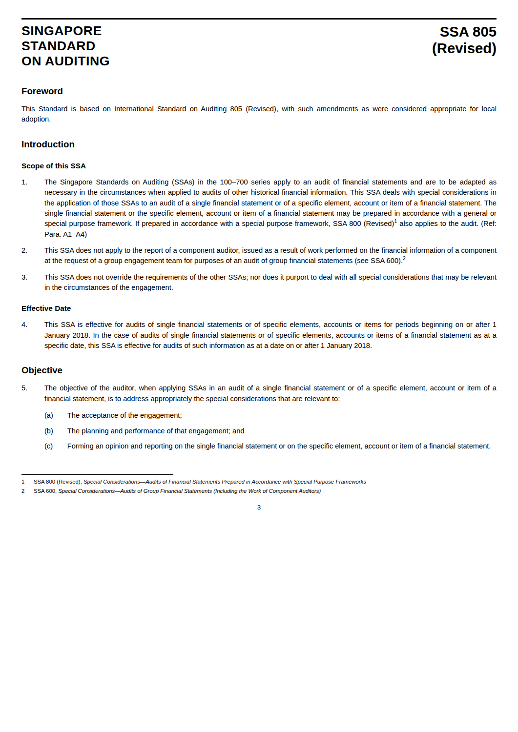SINGAPORE
STANDARD
ON AUDITING
SSA 805
(Revised)
Foreword
This Standard is based on International Standard on Auditing 805 (Revised), with such amendments as were considered appropriate for local adoption.
Introduction
Scope of this SSA
1.
The Singapore Standards on Auditing (SSAs) in the 100–700 series apply to an audit of financial statements and are to be adapted as necessary in the circumstances when applied to audits of other historical financial information. This SSA deals with special considerations in the application of those SSAs to an audit of a single financial statement or of a specific element, account or item of a financial statement. The single financial statement or the specific element, account or item of a financial statement may be prepared in accordance with a general or special purpose framework. If prepared in accordance with a special purpose framework, SSA 800 (Revised)1 also applies to the audit. (Ref: Para. A1–A4)
2.
This SSA does not apply to the report of a component auditor, issued as a result of work performed on the financial information of a component at the request of a group engagement team for purposes of an audit of group financial statements (see SSA 600).2
3.
This SSA does not override the requirements of the other SSAs; nor does it purport to deal with all special considerations that may be relevant in the circumstances of the engagement.
Effective Date
4.
This SSA is effective for audits of single financial statements or of specific elements, accounts or items for periods beginning on or after 1 January 2018. In the case of audits of single financial statements or of specific elements, accounts or items of a financial statement as at a specific date, this SSA is effective for audits of such information as at a date on or after 1 January 2018.
Objective
5.
The objective of the auditor, when applying SSAs in an audit of a single financial statement or of a specific element, account or item of a financial statement, is to address appropriately the special considerations that are relevant to:
(a)
The acceptance of the engagement;
(b)
The planning and performance of that engagement; and
(c)
Forming an opinion and reporting on the single financial statement or on the specific element, account or item of a financial statement.
1
SSA 800 (Revised), Special Considerations—Audits of Financial Statements Prepared in Accordance with Special Purpose Frameworks
2
SSA 600, Special Considerations—Audits of Group Financial Statements (Including the Work of Component Auditors)
3